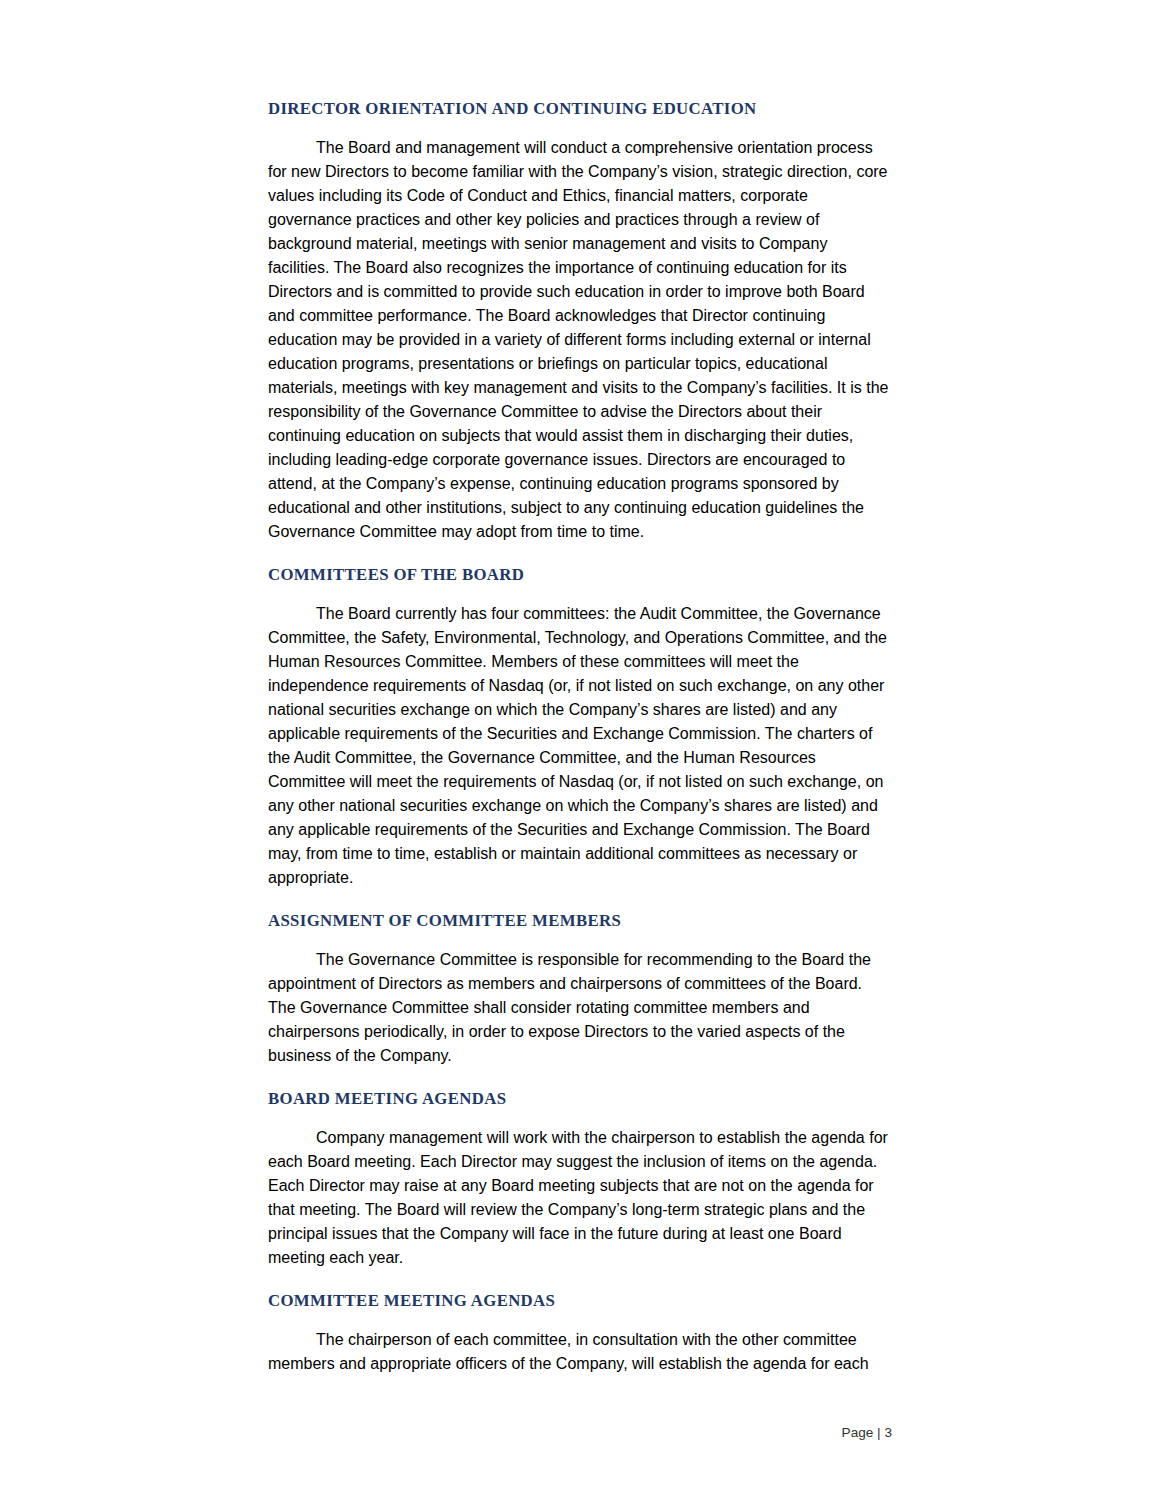DIRECTOR ORIENTATION AND CONTINUING EDUCATION
The Board and management will conduct a comprehensive orientation process for new Directors to become familiar with the Company’s vision, strategic direction, core values including its Code of Conduct and Ethics, financial matters, corporate governance practices and other key policies and practices through a review of background material, meetings with senior management and visits to Company facilities. The Board also recognizes the importance of continuing education for its Directors and is committed to provide such education in order to improve both Board and committee performance. The Board acknowledges that Director continuing education may be provided in a variety of different forms including external or internal education programs, presentations or briefings on particular topics, educational materials, meetings with key management and visits to the Company’s facilities. It is the responsibility of the Governance Committee to advise the Directors about their continuing education on subjects that would assist them in discharging their duties, including leading-edge corporate governance issues. Directors are encouraged to attend, at the Company’s expense, continuing education programs sponsored by educational and other institutions, subject to any continuing education guidelines the Governance Committee may adopt from time to time.
COMMITTEES OF THE BOARD
The Board currently has four committees: the Audit Committee, the Governance Committee, the Safety, Environmental, Technology, and Operations Committee, and the Human Resources Committee. Members of these committees will meet the independence requirements of Nasdaq (or, if not listed on such exchange, on any other national securities exchange on which the Company’s shares are listed) and any applicable requirements of the Securities and Exchange Commission. The charters of the Audit Committee, the Governance Committee, and the Human Resources Committee will meet the requirements of Nasdaq (or, if not listed on such exchange, on any other national securities exchange on which the Company’s shares are listed) and any applicable requirements of the Securities and Exchange Commission. The Board may, from time to time, establish or maintain additional committees as necessary or appropriate.
ASSIGNMENT OF COMMITTEE MEMBERS
The Governance Committee is responsible for recommending to the Board the appointment of Directors as members and chairpersons of committees of the Board. The Governance Committee shall consider rotating committee members and chairpersons periodically, in order to expose Directors to the varied aspects of the business of the Company.
BOARD MEETING AGENDAS
Company management will work with the chairperson to establish the agenda for each Board meeting. Each Director may suggest the inclusion of items on the agenda. Each Director may raise at any Board meeting subjects that are not on the agenda for that meeting. The Board will review the Company’s long-term strategic plans and the principal issues that the Company will face in the future during at least one Board meeting each year.
COMMITTEE MEETING AGENDAS
The chairperson of each committee, in consultation with the other committee members and appropriate officers of the Company, will establish the agenda for each
Page | 3